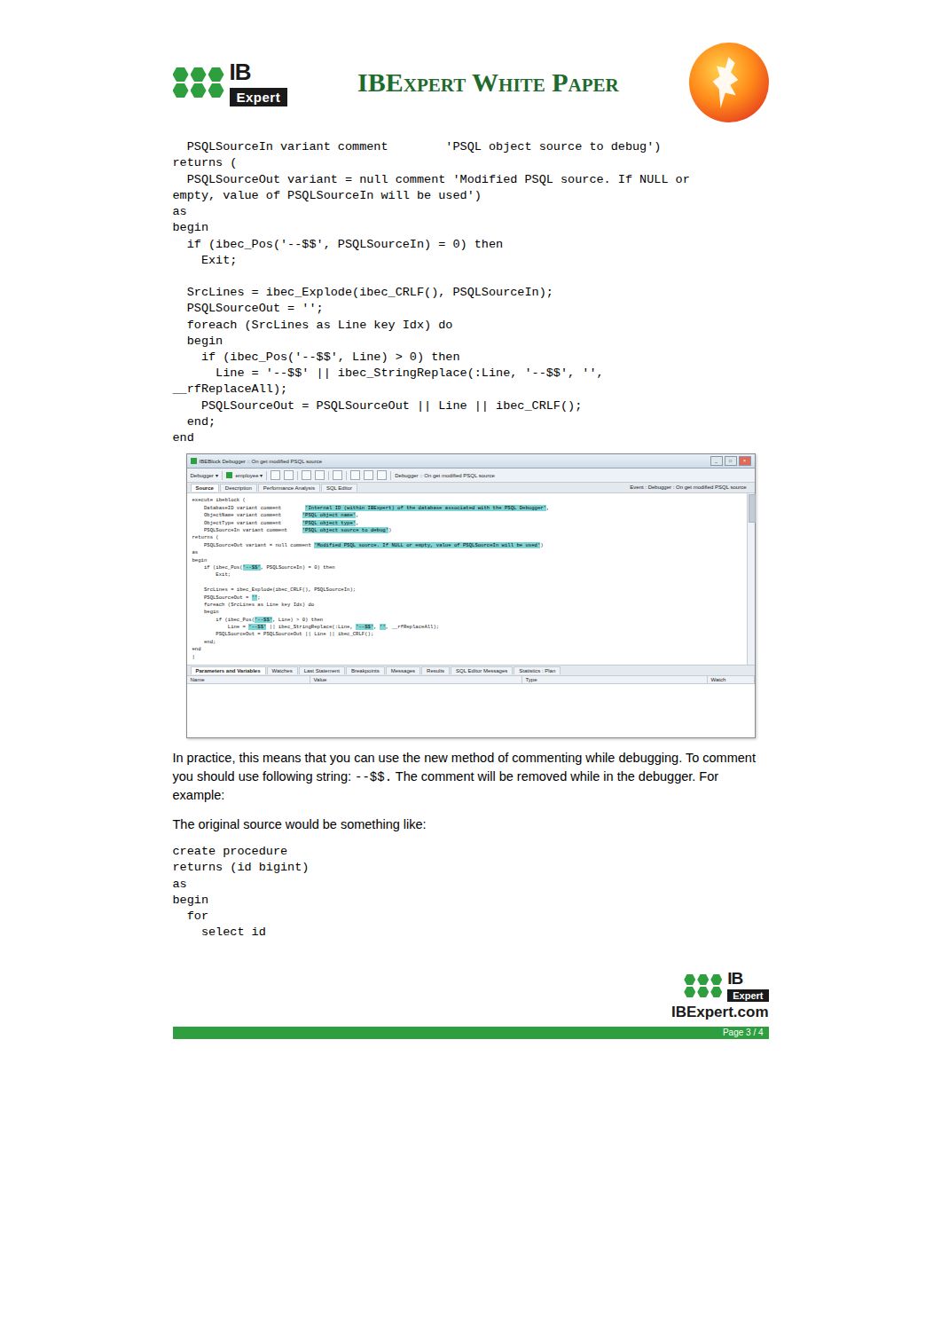IB Expert
IBExpert White Paper
  PSQLSourceIn variant comment        'PSQL object source to debug')
returns (
  PSQLSourceOut variant = null comment 'Modified PSQL source. If NULL or
empty, value of PSQLSourceIn will be used')
as
begin
  if (ibec_Pos('--$$', PSQLSourceIn) = 0) then
    Exit;

  SrcLines = ibec_Explode(ibec_CRLF(), PSQLSourceIn);
  PSQLSourceOut = '';
  foreach (SrcLines as Line key Idx) do
  begin
    if (ibec_Pos('--$$', Line) > 0) then
      Line = '--$$' || ibec_StringReplace(:Line, '--$$', '',
__rfReplaceAll);
    PSQLSourceOut = PSQLSourceOut || Line || ibec_CRLF();
  end;
end
IBEBlock Debugger :: On get modified PSQL source
_
□
×
Debugger ▾ employee ▾
Debugger :: On get modified PSQL source
Source
Description
Performance Analysis
SQL Editor
Event : Debugger : On get modified PSQL source
execute ibeblock (
    DatabaseID variant comment        'Internal ID (within IBExpert) of the database associated with the PSQL Debugger',
    ObjectName variant comment       'PSQL object name',
    ObjectType variant comment       'PSQL object type',
    PSQLSourceIn variant comment     'PSQL object source to debug')
returns (
    PSQLSourceOut variant = null comment 'Modified PSQL source. If NULL or empty, value of PSQLSourceIn will be used')
as
begin
    if (ibec_Pos('--$$', PSQLSourceIn) = 0) then
        Exit;

    SrcLines = ibec_Explode(ibec_CRLF(), PSQLSourceIn);
    PSQLSourceOut = '';
    foreach (SrcLines as Line key Idx) do
    begin
        if (ibec_Pos('--$$', Line) > 0) then
            Line = '--$$' || ibec_StringReplace(:Line, '--$$', '', __rfReplaceAll);
        PSQLSourceOut = PSQLSourceOut || Line || ibec_CRLF();
    end;
end
|
Parameters and Variables
Watches
Last Statement
Breakpoints
Messages
Results
SQL Editor Messages
Statistics : Plan
Name
Value
Type
Watch
In practice, this means that you can use the new method of commenting while debugging. To comment you should use following string: --$$. The comment will be removed while in the debugger. For example:
The original source would be something like:
create procedure
returns (id bigint)
as
begin
  for
    select id
IB Expert
IBExpert.com
Page 3 / 4